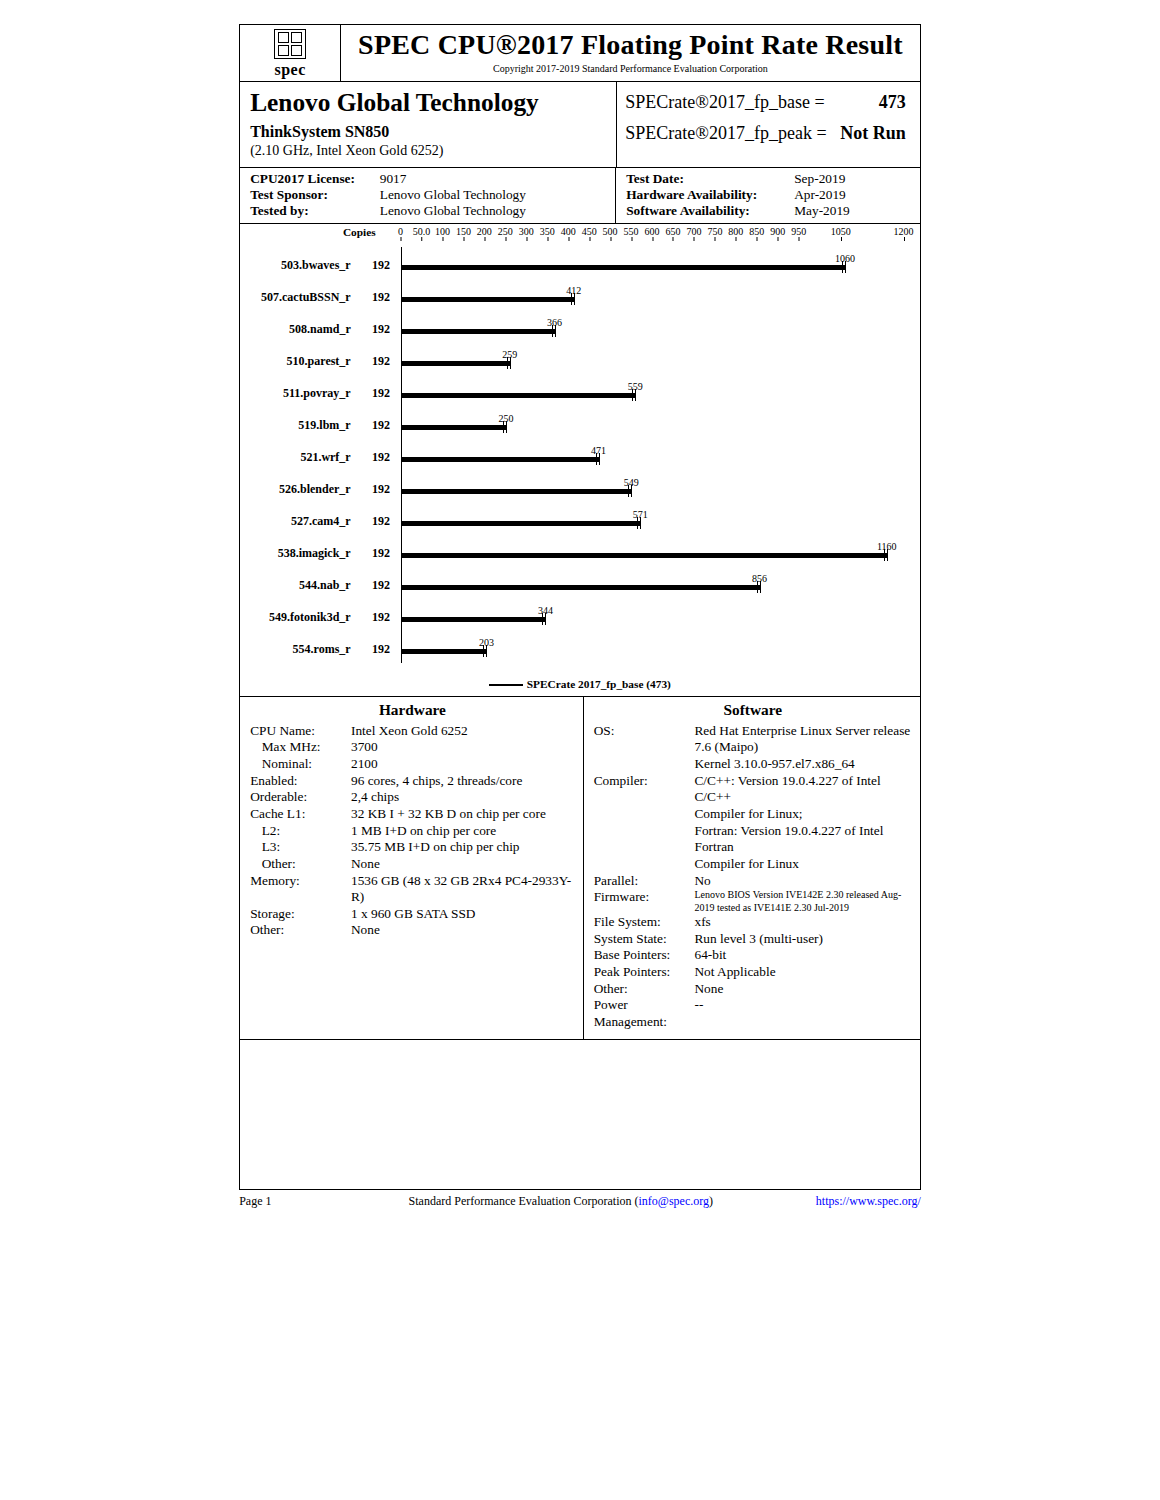spec
SPEC CPU®2017 Floating Point Rate Result
Copyright 2017-2019 Standard Performance Evaluation Corporation
Lenovo Global Technology
ThinkSystem SN850
(2.10 GHz, Intel Xeon Gold 6252)
SPECrate®2017_fp_base = 473
SPECrate®2017_fp_peak = Not Run
CPU2017 License:
9017
Test Sponsor:
Lenovo Global Technology
Tested by:
Lenovo Global Technology
Test Date:
Sep-2019
Hardware Availability:
Apr-2019
Software Availability:
May-2019
Copies
0
50.0
100
150
200
250
300
350
400
450
500
550
600
650
700
750
800
850
900
950
1050
1200
503.bwaves_r 192
507.cactuBSSN_r 192
508.namd_r 192
510.parest_r 192
511.povray_r 192
519.lbm_r 192
521.wrf_r 192
526.blender_r 192
527.cam4_r 192
538.imagick_r 192
544.nab_r 192
549.fotonik3d_r 192
554.roms_r 192
1060
412
366
259
559
250
471
549
571
1160
856
344
203
SPECrate 2017_fp_base (473)
Hardware
CPU Name:
Intel Xeon Gold 6252
Max MHz:
3700
Nominal:
2100
Enabled:
96 cores, 4 chips, 2 threads/core
Orderable:
2,4 chips
Cache L1:
32 KB I + 32 KB D on chip per core
L2:
1 MB I+D on chip per core
L3:
35.75 MB I+D on chip per chip
Other:
None
Memory:
1536 GB (48 x 32 GB 2Rx4 PC4-2933Y-R)
Storage:
1 x 960 GB SATA SSD
Other:
None
Software
OS:
Red Hat Enterprise Linux Server release 7.6 (Maipo)
Kernel 3.10.0-957.el7.x86_64
Compiler:
C/C++: Version 19.0.4.227 of Intel C/C++
Compiler for Linux;
Fortran: Version 19.0.4.227 of Intel Fortran
Compiler for Linux
Parallel:
No
Firmware:
Lenovo BIOS Version IVE142E 2.30 released Aug-2019 tested as IVE141E 2.30 Jul-2019
File System:
xfs
System State:
Run level 3 (multi-user)
Base Pointers:
64-bit
Peak Pointers:
Not Applicable
Other:
None
Power Management:
--
Page 1
Standard Performance Evaluation Corporation (info@spec.org)
https://www.spec.org/